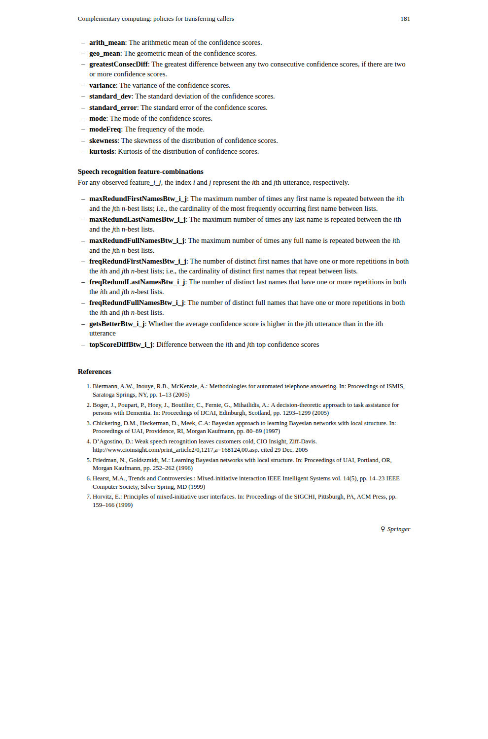Complementary computing: policies for transferring callers 181
arith_mean: The arithmetic mean of the confidence scores.
geo_mean: The geometric mean of the confidence scores.
greatestConsecDiff: The greatest difference between any two consecutive confidence scores, if there are two or more confidence scores.
variance: The variance of the confidence scores.
standard_dev: The standard deviation of the confidence scores.
standard_error: The standard error of the confidence scores.
mode: The mode of the confidence scores.
modeFreq: The frequency of the mode.
skewness: The skewness of the distribution of confidence scores.
kurtosis: Kurtosis of the distribution of confidence scores.
Speech recognition feature-combinations
For any observed feature_i_j, the index i and j represent the ith and jth utterance, respectively.
maxRedundFirstNamesBtw_i_j: The maximum number of times any first name is repeated between the ith and the jth n-best lists; i.e., the cardinality of the most frequently occurring first name between lists.
maxRedundLastNamesBtw_i_j: The maximum number of times any last name is repeated between the ith and the jth n-best lists.
maxRedundFullNamesBtw_i_j: The maximum number of times any full name is repeated between the ith and the jth n-best lists.
freqRedundFirstNamesBtw_i_j: The number of distinct first names that have one or more repetitions in both the ith and jth n-best lists; i.e., the cardinality of distinct first names that repeat between lists.
freqRedundLastNamesBtw_i_j: The number of distinct last names that have one or more repetitions in both the ith and jth n-best lists.
freqRedundFullNamesBtw_i_j: The number of distinct full names that have one or more repetitions in both the ith and jth n-best lists.
getsBetterBtw_i_j: Whether the average confidence score is higher in the jth utterance than in the ith utterance
topScoreDiffBtw_i_j: Difference between the ith and jth top confidence scores
References
Biermann, A.W., Inouye, R.B., McKenzie, A.: Methodologies for automated telephone answering. In: Proceedings of ISMIS, Saratoga Springs, NY, pp. 1–13 (2005)
Boger, J., Poupart, P., Hoey, J., Boutilier, C., Fernie, G., Mihailidis, A.: A decision-theoretic approach to task assistance for persons with Dementia. In: Proceedings of IJCAI, Edinburgh, Scotland, pp. 1293–1299 (2005)
Chickering, D.M., Heckerman, D., Meek, C.A: Bayesian approach to learning Bayesian networks with local structure. In: Proceedings of UAI, Providence, RI, Morgan Kaufmann, pp. 80–89 (1997)
D’Agostino, D.: Weak speech recognition leaves customers cold, CIO Insight, Ziff-Davis. http://www.cioinsight.com/print_article2/0,1217,a=168124,00.asp. cited 29 Dec. 2005
Friedman, N., Goldszmidt, M.: Learning Bayesian networks with local structure. In: Proceedings of UAI, Portland, OR, Morgan Kaufmann, pp. 252–262 (1996)
Hearst, M.A., Trends and Controversies.: Mixed-initiative interaction IEEE Intelligent Systems vol. 14(5), pp. 14–23 IEEE Computer Society, Silver Spring, MD (1999)
Horvitz, E.: Principles of mixed-initiative user interfaces. In: Proceedings of the SIGCHI, Pittsburgh, PA, ACM Press, pp. 159–166 (1999)
⚲Springer